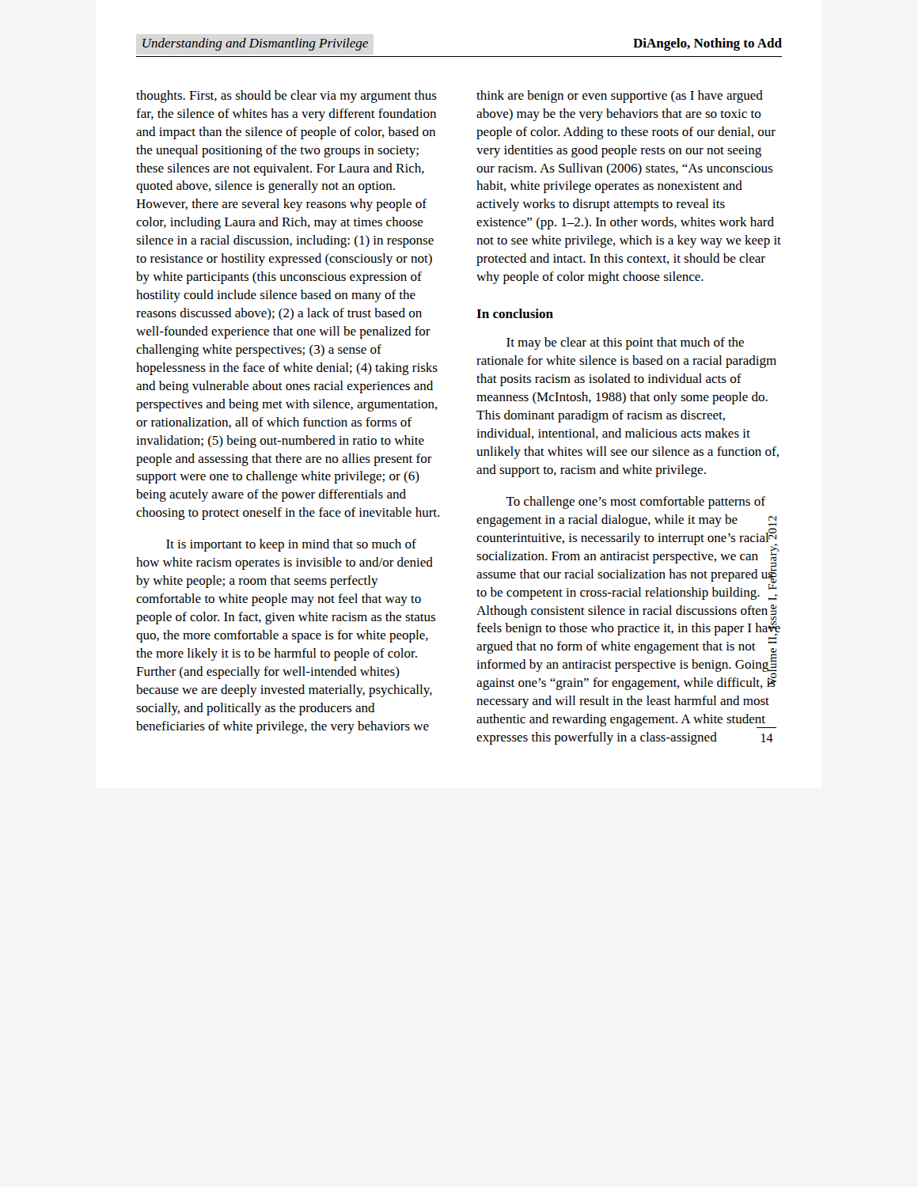Understanding and Dismantling Privilege DiAngelo, Nothing to Add
thoughts. First, as should be clear via my argument thus far, the silence of whites has a very different foundation and impact than the silence of people of color, based on the unequal positioning of the two groups in society; these silences are not equivalent. For Laura and Rich, quoted above, silence is generally not an option. However, there are several key reasons why people of color, including Laura and Rich, may at times choose silence in a racial discussion, including: (1) in response to resistance or hostility expressed (consciously or not) by white participants (this unconscious expression of hostility could include silence based on many of the reasons discussed above); (2) a lack of trust based on well-founded experience that one will be penalized for challenging white perspectives; (3) a sense of hopelessness in the face of white denial; (4) taking risks and being vulnerable about ones racial experiences and perspectives and being met with silence, argumentation, or rationalization, all of which function as forms of invalidation; (5) being out-numbered in ratio to white people and assessing that there are no allies present for support were one to challenge white privilege; or (6) being acutely aware of the power differentials and choosing to protect oneself in the face of inevitable hurt.
It is important to keep in mind that so much of how white racism operates is invisible to and/or denied by white people; a room that seems perfectly comfortable to white people may not feel that way to people of color. In fact, given white racism as the status quo, the more comfortable a space is for white people, the more likely it is to be harmful to people of color. Further (and especially for well-intended whites) because we are deeply invested materially, psychically, socially, and politically as the producers and beneficiaries of white privilege, the very behaviors we think are benign or even supportive (as I have argued above) may be the very behaviors that are so toxic to people of color. Adding to these roots of our denial, our very identities as good people rests on our not seeing our racism. As Sullivan (2006) states, “As unconscious habit, white privilege operates as nonexistent and actively works to disrupt attempts to reveal its existence” (pp. 1–2.). In other words, whites work hard not to see white privilege, which is a key way we keep it protected and intact. In this context, it should be clear why people of color might choose silence.
In conclusion
It may be clear at this point that much of the rationale for white silence is based on a racial paradigm that posits racism as isolated to individual acts of meanness (McIntosh, 1988) that only some people do. This dominant paradigm of racism as discreet, individual, intentional, and malicious acts makes it unlikely that whites will see our silence as a function of, and support to, racism and white privilege.
To challenge one’s most comfortable patterns of engagement in a racial dialogue, while it may be counterintuitive, is necessarily to interrupt one’s racial socialization. From an antiracist perspective, we can assume that our racial socialization has not prepared us to be competent in cross-racial relationship building. Although consistent silence in racial discussions often feels benign to those who practice it, in this paper I have argued that no form of white engagement that is not informed by an antiracist perspective is benign. Going against one’s “grain” for engagement, while difficult, is necessary and will result in the least harmful and most authentic and rewarding engagement. A white student expresses this powerfully in a class-assigned
Volume II, Issue I, February, 2012
14